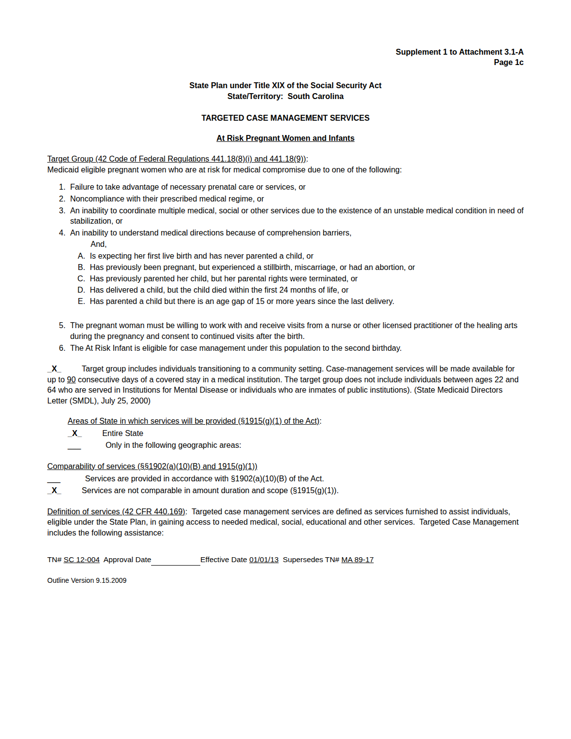Supplement 1 to Attachment 3.1-A
Page 1c
State Plan under Title XIX of the Social Security Act
State/Territory: South Carolina
TARGETED CASE MANAGEMENT SERVICES
At Risk Pregnant Women and Infants
Target Group (42 Code of Federal Regulations 441.18(8)(i) and 441.18(9)):
Medicaid eligible pregnant women who are at risk for medical compromise due to one of the following:
Failure to take advantage of necessary prenatal care or services, or
Noncompliance with their prescribed medical regime, or
An inability to coordinate multiple medical, social or other services due to the existence of an unstable medical condition in need of stabilization, or
An inability to understand medical directions because of comprehension barriers,
And,
Is expecting her first live birth and has never parented a child, or
Has previously been pregnant, but experienced a stillbirth, miscarriage, or had an abortion, or
Has previously parented her child, but her parental rights were terminated, or
Has delivered a child, but the child died within the first 24 months of life, or
Has parented a child but there is an age gap of 15 or more years since the last delivery.
The pregnant woman must be willing to work with and receive visits from a nurse or other licensed practitioner of the healing arts during the pregnancy and consent to continued visits after the birth.
The At Risk Infant is eligible for case management under this population to the second birthday.
_X_ Target group includes individuals transitioning to a community setting. Case-management services will be made available for up to 90 consecutive days of a covered stay in a medical institution. The target group does not include individuals between ages 22 and 64 who are served in Institutions for Mental Disease or individuals who are inmates of public institutions). (State Medicaid Directors Letter (SMDL), July 25, 2000)
Areas of State in which services will be provided (§1915(g)(1) of the Act):
_X_ Entire State
___ Only in the following geographic areas:
Comparability of services (§§1902(a)(10)(B) and 1915(g)(1))
___ Services are provided in accordance with §1902(a)(10)(B) of the Act.
_X_ Services are not comparable in amount duration and scope (§1915(g)(1)).
Definition of services (42 CFR 440.169): Targeted case management services are defined as services furnished to assist individuals, eligible under the State Plan, in gaining access to needed medical, social, educational and other services. Targeted Case Management includes the following assistance:
TN# SC 12-004 Approval Date Effective Date 01/01/13 Supersedes TN# MA 89-17
Outline Version 9.15.2009